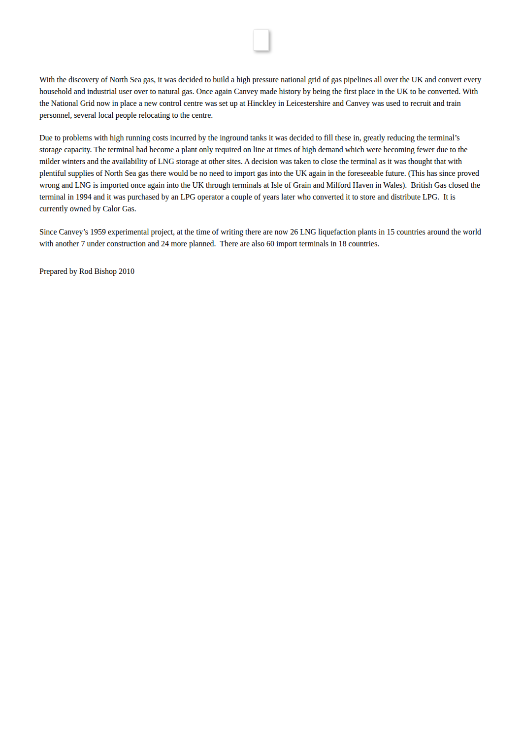With the discovery of North Sea gas, it was decided to build a high pressure national grid of gas pipelines all over the UK and convert every household and industrial user over to natural gas. Once again Canvey made history by being the first place in the UK to be converted. With the National Grid now in place a new control centre was set up at Hinckley in Leicestershire and Canvey was used to recruit and train personnel, several local people relocating to the centre.
Due to problems with high running costs incurred by the inground tanks it was decided to fill these in, greatly reducing the terminal’s storage capacity. The terminal had become a plant only required on line at times of high demand which were becoming fewer due to the milder winters and the availability of LNG storage at other sites. A decision was taken to close the terminal as it was thought that with plentiful supplies of North Sea gas there would be no need to import gas into the UK again in the foreseeable future. (This has since proved wrong and LNG is imported once again into the UK through terminals at Isle of Grain and Milford Haven in Wales). British Gas closed the terminal in 1994 and it was purchased by an LPG operator a couple of years later who converted it to store and distribute LPG. It is currently owned by Calor Gas.
Since Canvey’s 1959 experimental project, at the time of writing there are now 26 LNG liquefaction plants in 15 countries around the world with another 7 under construction and 24 more planned. There are also 60 import terminals in 18 countries.
Prepared by Rod Bishop 2010